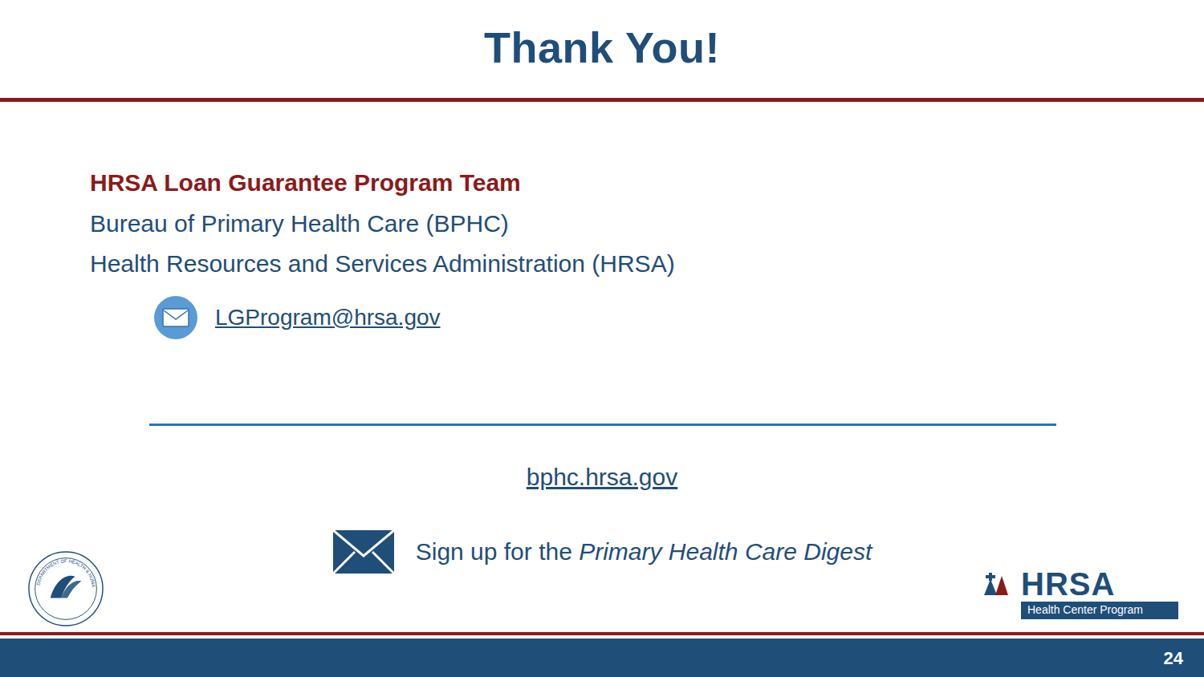Thank You!
HRSA Loan Guarantee Program Team
Bureau of Primary Health Care (BPHC)
Health Resources and Services Administration (HRSA)
LGProgram@hrsa.gov
bphc.hrsa.gov
Sign up for the Primary Health Care Digest
DEPARTMENT OF HEALTH & HUMAN SERVICES HRSA Health Center Program
24